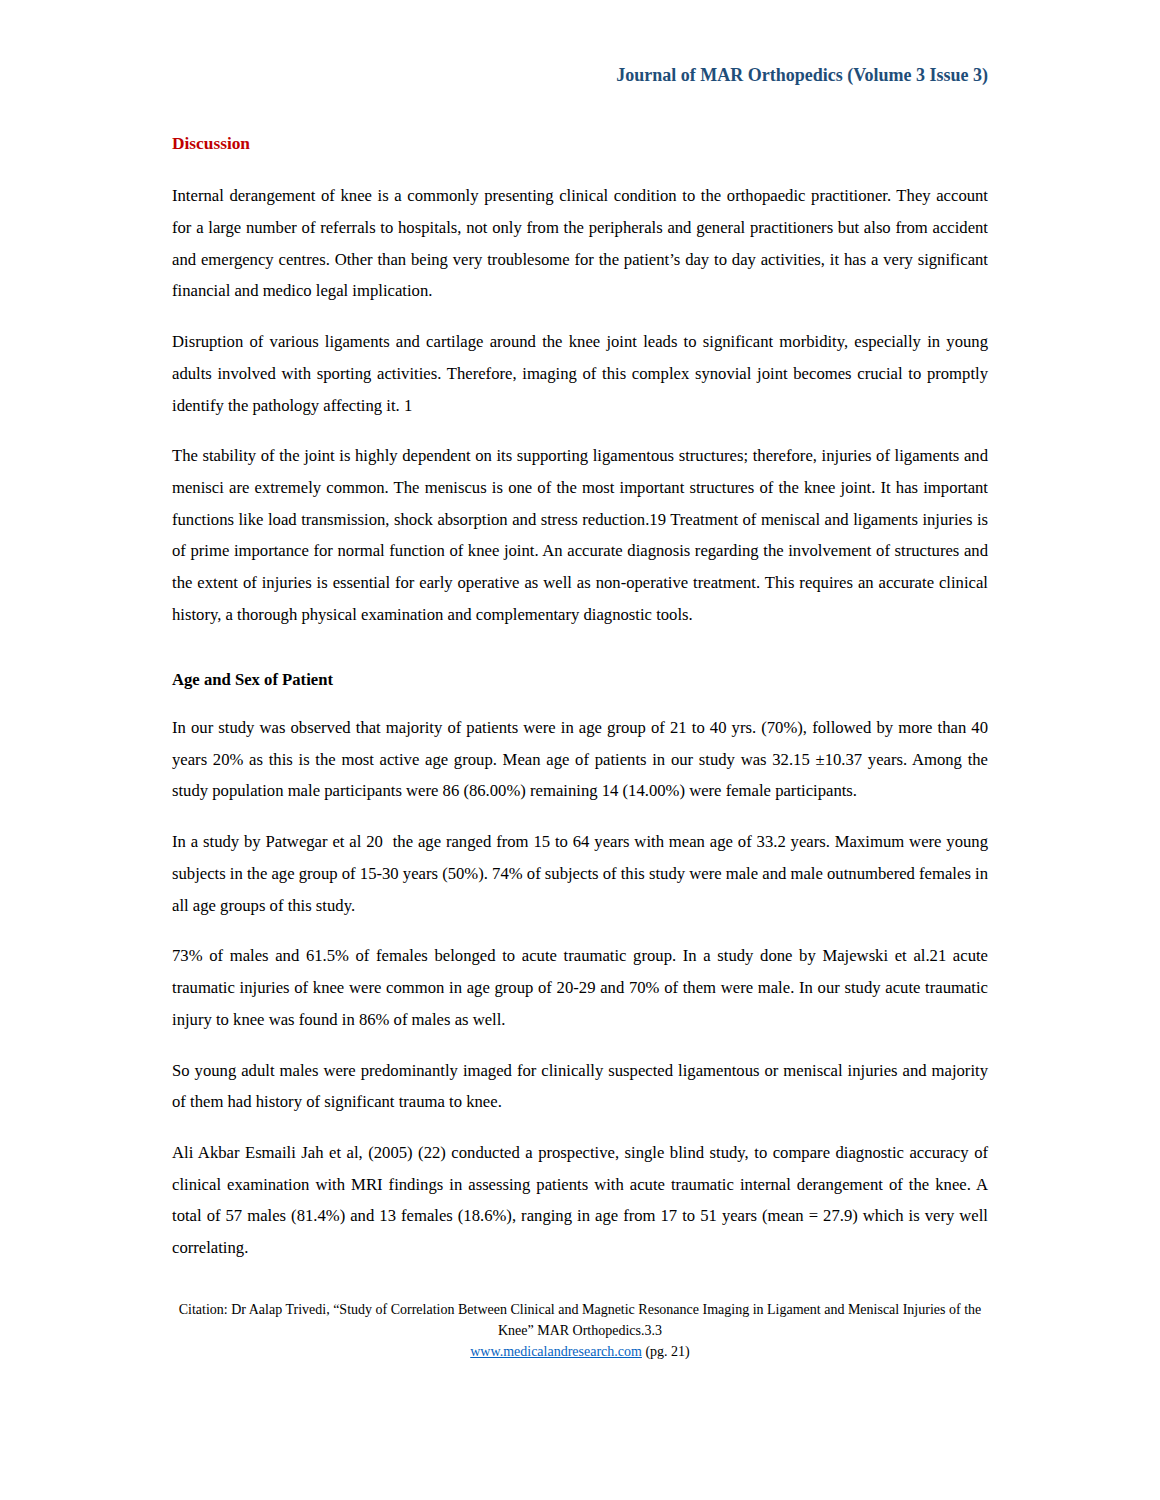Journal of MAR Orthopedics (Volume 3 Issue 3)
Discussion
Internal derangement of knee is a commonly presenting clinical condition to the orthopaedic practitioner. They account for a large number of referrals to hospitals, not only from the peripherals and general practitioners but also from accident and emergency centres. Other than being very troublesome for the patient’s day to day activities, it has a very significant financial and medico legal implication.
Disruption of various ligaments and cartilage around the knee joint leads to significant morbidity, especially in young adults involved with sporting activities. Therefore, imaging of this complex synovial joint becomes crucial to promptly identify the pathology affecting it. 1
The stability of the joint is highly dependent on its supporting ligamentous structures; therefore, injuries of ligaments and menisci are extremely common. The meniscus is one of the most important structures of the knee joint. It has important functions like load transmission, shock absorption and stress reduction.19 Treatment of meniscal and ligaments injuries is of prime importance for normal function of knee joint. An accurate diagnosis regarding the involvement of structures and the extent of injuries is essential for early operative as well as non-operative treatment. This requires an accurate clinical history, a thorough physical examination and complementary diagnostic tools.
Age and Sex of Patient
In our study was observed that majority of patients were in age group of 21 to 40 yrs. (70%), followed by more than 40 years 20% as this is the most active age group. Mean age of patients in our study was 32.15 ±10.37 years. Among the study population male participants were 86 (86.00%) remaining 14 (14.00%) were female participants.
In a study by Patwegar et al 20 the age ranged from 15 to 64 years with mean age of 33.2 years. Maximum were young subjects in the age group of 15-30 years (50%). 74% of subjects of this study were male and male outnumbered females in all age groups of this study.
73% of males and 61.5% of females belonged to acute traumatic group. In a study done by Majewski et al.21 acute traumatic injuries of knee were common in age group of 20-29 and 70% of them were male. In our study acute traumatic injury to knee was found in 86% of males as well.
So young adult males were predominantly imaged for clinically suspected ligamentous or meniscal injuries and majority of them had history of significant trauma to knee.
Ali Akbar Esmaili Jah et al, (2005) (22) conducted a prospective, single blind study, to compare diagnostic accuracy of clinical examination with MRI findings in assessing patients with acute traumatic internal derangement of the knee. A total of 57 males (81.4%) and 13 females (18.6%), ranging in age from 17 to 51 years (mean = 27.9) which is very well correlating.
Citation: Dr Aalap Trivedi, “Study of Correlation Between Clinical and Magnetic Resonance Imaging in Ligament and Meniscal Injuries of the Knee” MAR Orthopedics.3.3
www.medicalandresearch.com (pg. 21)